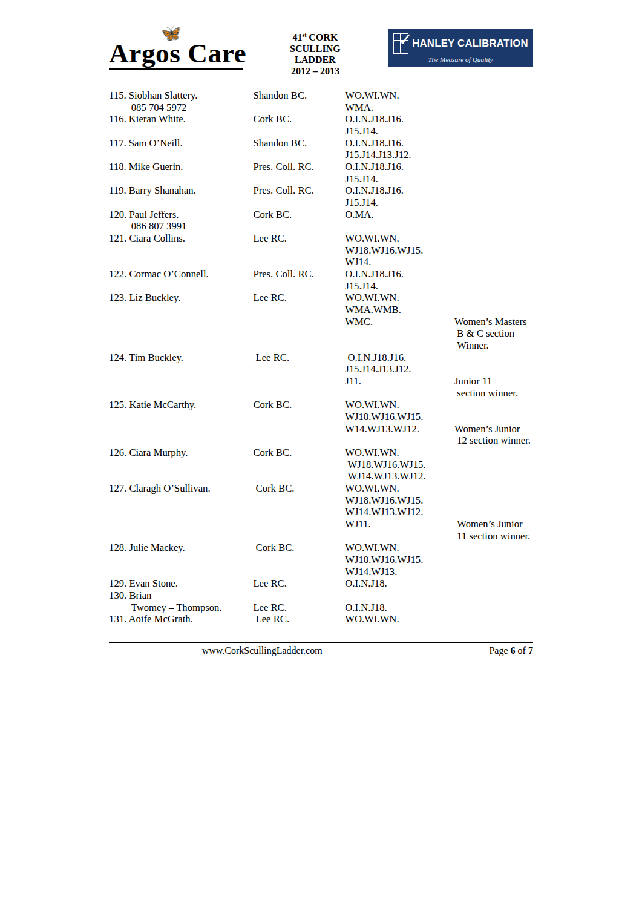🦋Argos Care
41st CORK
SCULLING
LADDER
2012 – 2013
HANLEY CALIBRATION
The Measure of Quality
| 115. Siobhan Slattery. | Shandon BC. | WO.WI.WN. | |
| 085 704 5972 | | WMA. | |
| 116. Kieran White. | Cork BC. | O.I.N.J18.J16. | |
| | | J15.J14. | |
| 117. Sam O’Neill. | Shandon BC. | O.I.N.J18.J16. | |
| | | J15.J14.J13.J12. | |
| 118. Mike Guerin. | Pres. Coll. RC. | O.I.N.J18.J16. | |
| | | J15.J14. | |
| 119. Barry Shanahan. | Pres. Coll. RC. | O.I.N.J18.J16. | |
| | | J15.J14. | |
| 120. Paul Jeffers. | Cork BC. | O.MA. | |
| 086 807 3991 | | | |
| 121. Ciara Collins. | Lee RC. | WO.WI.WN. | |
| | | WJ18.WJ16.WJ15. | |
| | | WJ14. | |
| 122. Cormac O’Connell. | Pres. Coll. RC. | O.I.N.J18.J16. | |
| | | J15.J14. | |
| 123. Liz Buckley. | Lee RC. | WO.WI.WN. | |
| | | WMA.WMB. | |
| | | WMC. | Women’s Masters |
| | | | B & C section |
| | | | Winner. |
| 124. Tim Buckley. | Lee RC. | O.I.N.J18.J16. | |
| | | J15.J14.J13.J12. | |
| | | J11. | Junior 11 |
| | | | section winner. |
| 125. Katie McCarthy. | Cork BC. | WO.WI.WN. | |
| | | WJ18.WJ16.WJ15. | |
| | | W14.WJ13.WJ12. | Women’s Junior |
| | | | 12 section winner. |
| 126. Ciara Murphy. | Cork BC. | WO.WI.WN. | |
| | | WJ18.WJ16.WJ15. | |
| | | WJ14.WJ13.WJ12. | |
| 127. Claragh O’Sullivan. | Cork BC. | WO.WI.WN. | |
| | | WJ18.WJ16.WJ15. | |
| | | WJ14.WJ13.WJ12. | |
| | | WJ11. | Women’s Junior |
| | | | 11 section winner. |
| 128. Julie Mackey. | Cork BC. | WO.WI.WN. | |
| | | WJ18.WJ16.WJ15. | |
| | | WJ14.WJ13. | |
| 129. Evan Stone. | Lee RC. | O.I.N.J18. | |
| 130. Brian | | | |
| Twomey – Thompson. | Lee RC. | O.I.N.J18. | |
| 131. Aoife McGrath. | Lee RC. | WO.WI.WN. | |
www.CorkScullingLadder.com
Page 6 of 7